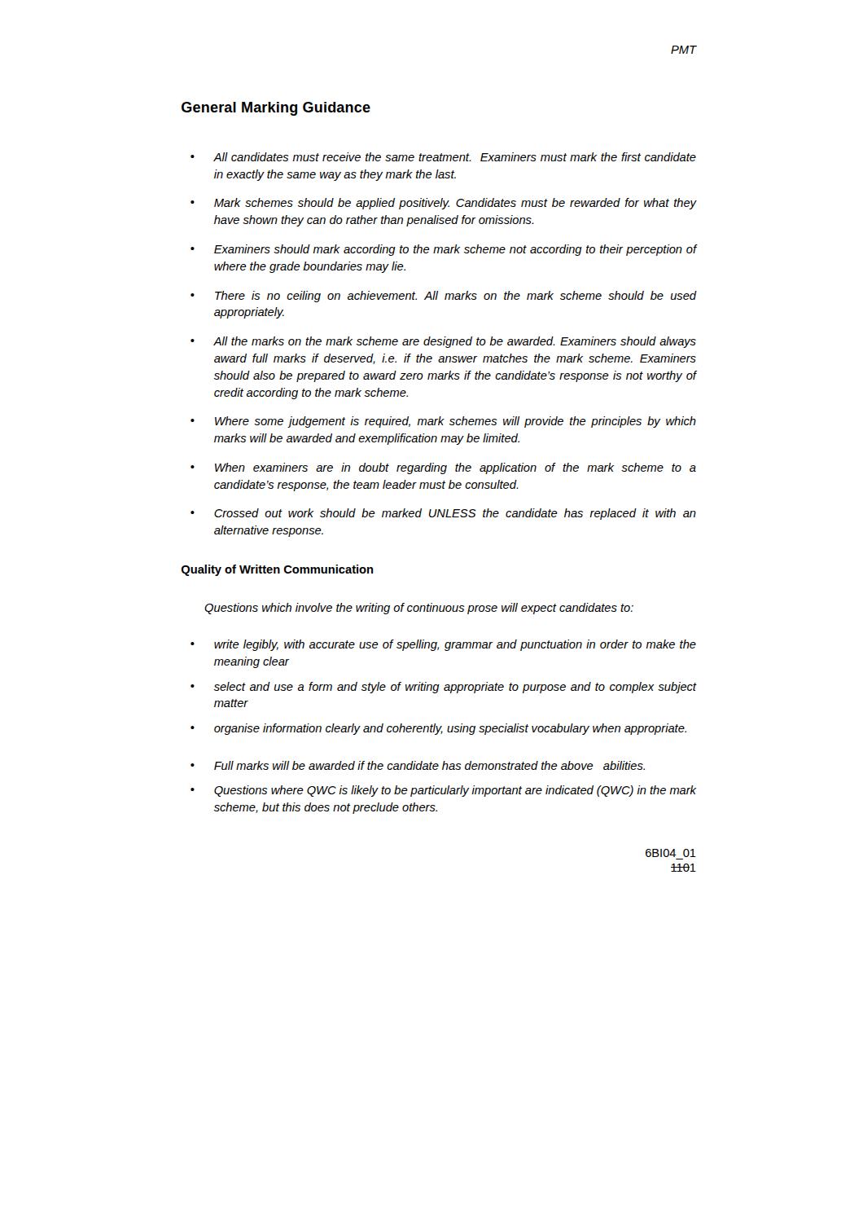PMT
General Marking Guidance
All candidates must receive the same treatment. Examiners must mark the first candidate in exactly the same way as they mark the last.
Mark schemes should be applied positively. Candidates must be rewarded for what they have shown they can do rather than penalised for omissions.
Examiners should mark according to the mark scheme not according to their perception of where the grade boundaries may lie.
There is no ceiling on achievement. All marks on the mark scheme should be used appropriately.
All the marks on the mark scheme are designed to be awarded. Examiners should always award full marks if deserved, i.e. if the answer matches the mark scheme. Examiners should also be prepared to award zero marks if the candidate’s response is not worthy of credit according to the mark scheme.
Where some judgement is required, mark schemes will provide the principles by which marks will be awarded and exemplification may be limited.
When examiners are in doubt regarding the application of the mark scheme to a candidate’s response, the team leader must be consulted.
Crossed out work should be marked UNLESS the candidate has replaced it with an alternative response.
Quality of Written Communication
Questions which involve the writing of continuous prose will expect candidates to:
write legibly, with accurate use of spelling, grammar and punctuation in order to make the meaning clear
select and use a form and style of writing appropriate to purpose and to complex subject matter
organise information clearly and coherently, using specialist vocabulary when appropriate.
Full marks will be awarded if the candidate has demonstrated the above abilities.
Questions where QWC is likely to be particularly important are indicated (QWC) in the mark scheme, but this does not preclude others.
6BI04_01
1101